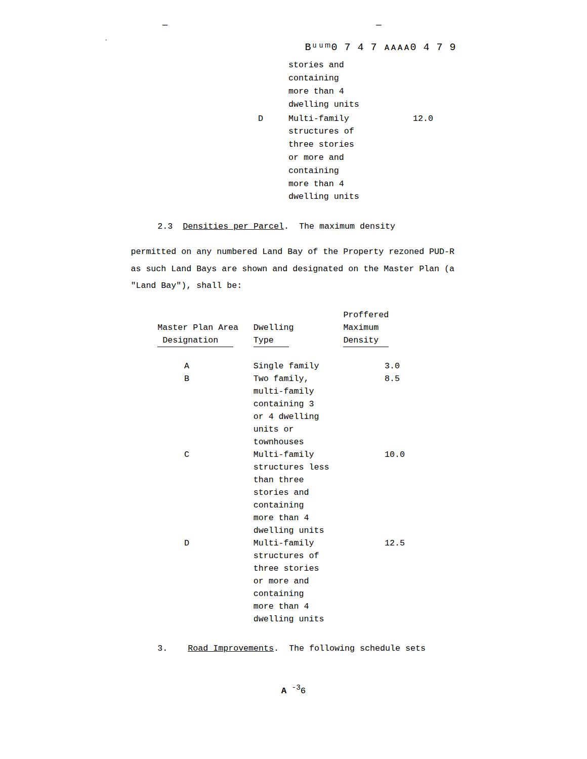.
—
—
Bᵘᵘᵐ0 7 4 7 ᴀᴀᴀᴀ0 4 7 9
| | stories and containing more than 4 dwelling units | |
| D | Multi-family structures of three stories or more and containing more than 4 dwelling units | 12.0 |
2.3 Densities per Parcel. The maximum density
permitted on any numbered Land Bay of the Property rezoned PUD-R
as such Land Bays are shown and designated on the Master Plan (a
"Land Bay"), shall be:
| | | Proffered |
| Master Plan Area | Dwelling | Maximum |
| Designation | Type | Density |
| A | Single family | 3.0 |
| B | Two family, multi-family containing 3 or 4 dwelling units or townhouses | 8.5 |
| C | Multi-family structures less than three stories and containing more than 4 dwelling units | 10.0 |
| D | Multi-family structures of three stories or more and containing more than 4 dwelling units | 12.5 |
3. Road Improvements. The following schedule sets
A -36